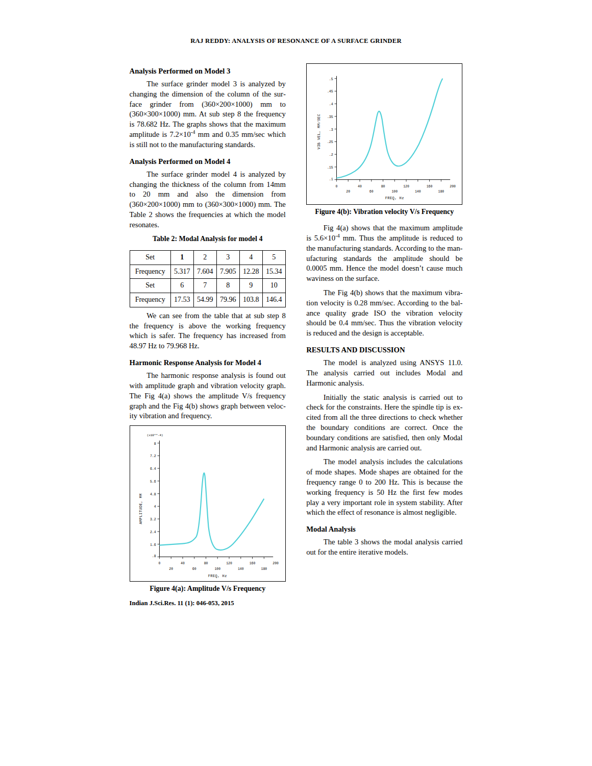RAJ REDDY: ANALYSIS OF RESONANCE OF A SURFACE GRINDER
Analysis Performed on Model 3
The surface grinder model 3 is analyzed by changing the dimension of the column of the surface grinder from (360×200×1000) mm to (360×300×1000) mm. At sub step 8 the frequency is 78.682 Hz. The graphs shows that the maximum amplitude is 7.2×10-4 mm and 0.35 mm/sec which is still not to the manufacturing standards.
Analysis Performed on Model 4
The surface grinder model 4 is analyzed by changing the thickness of the column from 14mm to 20 mm and also the dimension from (360×200×1000) mm to (360×300×1000) mm. The Table 2 shows the frequencies at which the model resonates.
Table 2: Modal Analysis for model 4
| Set | 1 | 2 | 3 | 4 | 5 |
| Frequency | 5.317 | 7.604 | 7.905 | 12.28 | 15.34 |
| Set | 6 | 7 | 8 | 9 | 10 |
| Frequency | 17.53 | 54.99 | 79.96 | 103.8 | 146.4 |
We can see from the table that at sub step 8 the frequency is above the working frequency which is safer. The frequency has increased from 48.97 Hz to 79.968 Hz.
Harmonic Response Analysis for Model 4
The harmonic response analysis is found out with amplitude graph and vibration velocity graph. The Fig 4(a) shows the amplitude V/s frequency graph and the Fig 4(b) shows graph between velocity vibration and frequency.
(x10**-4) 8 7.2 6.4 5.6 4.8 4 3.2 2.4 1.6 .8 0 40 80 120 160 200 20 60 100 140 180 AMPLITUDE, MM FREQ, Hz
Figure 4(a): Amplitude V/s Frequency
.5 .45 .4 .35 .3 .25 .2 .15 .1 0 40 80 120 160 200 20 60 100 140 180 VIB VEL, MM/SEC FREQ, Hz
Figure 4(b): Vibration velocity V/s Frequency
Fig 4(a) shows that the maximum amplitude is 5.6×10-4 mm. Thus the amplitude is reduced to the manufacturing standards. According to the manufacturing standards the amplitude should be 0.0005 mm. Hence the model doesn’t cause much waviness on the surface.
The Fig 4(b) shows that the maximum vibration velocity is 0.28 mm/sec. According to the balance quality grade ISO the vibration velocity should be 0.4 mm/sec. Thus the vibration velocity is reduced and the design is acceptable.
RESULTS AND DISCUSSION
The model is analyzed using ANSYS 11.0. The analysis carried out includes Modal and Harmonic analysis.
Initially the static analysis is carried out to check for the constraints. Here the spindle tip is excited from all the three directions to check whether the boundary conditions are correct. Once the boundary conditions are satisfied, then only Modal and Harmonic analysis are carried out.
The model analysis includes the calculations of mode shapes. Mode shapes are obtained for the frequency range 0 to 200 Hz. This is because the working frequency is 50 Hz the first few modes play a very important role in system stability. After which the effect of resonance is almost negligible.
Modal Analysis
The table 3 shows the modal analysis carried out for the entire iterative models.
Indian J.Sci.Res. 11 (1): 046-053, 2015